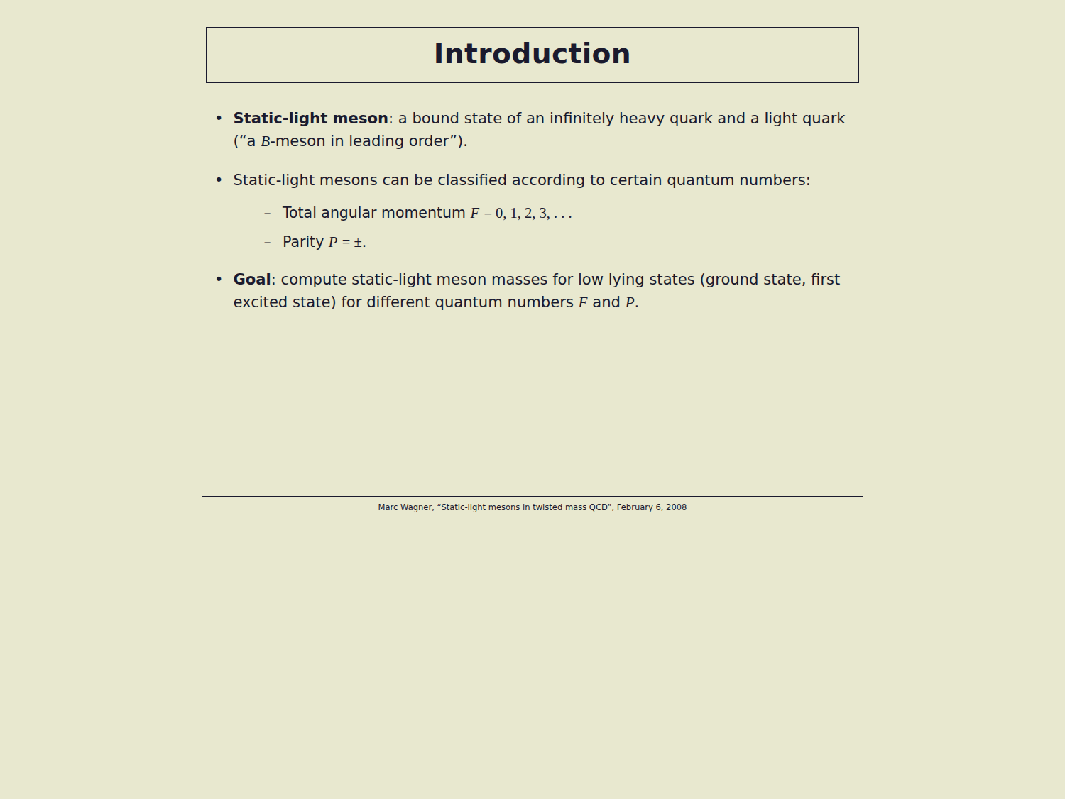Introduction
Static-light meson: a bound state of an infinitely heavy quark and a light quark (“a B-meson in leading order”).
Static-light mesons can be classified according to certain quantum numbers:
Total angular momentum F = 0, 1, 2, 3, . . .
Parity P = ±.
Goal: compute static-light meson masses for low lying states (ground state, first excited state) for different quantum numbers F and P.
Marc Wagner, “Static-light mesons in twisted mass QCD”, February 6, 2008